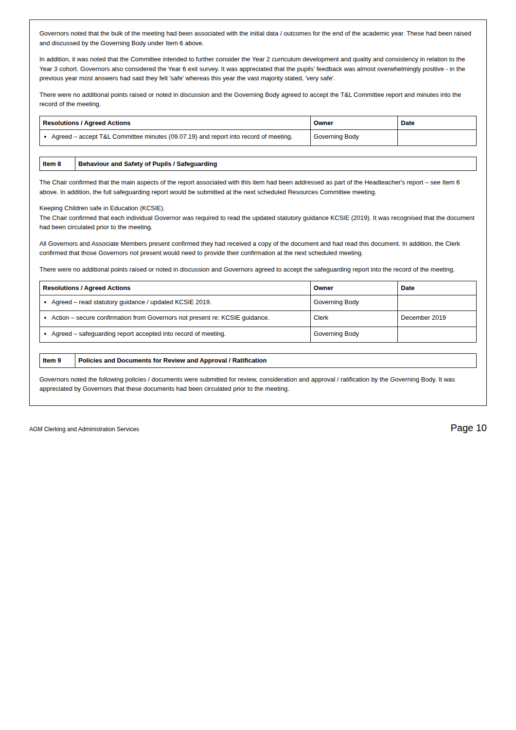Governors noted that the bulk of the meeting had been associated with the initial data / outcomes for the end of the academic year. These had been raised and discussed by the Governing Body under Item 6 above.
In addition, it was noted that the Committee intended to further consider the Year 2 curriculum development and quality and consistency in relation to the Year 3 cohort. Governors also considered the Year 6 exit survey. It was appreciated that the pupils' feedback was almost overwhelmingly positive - in the previous year most answers had said they felt 'safe' whereas this year the vast majority stated, 'very safe'.
There were no additional points raised or noted in discussion and the Governing Body agreed to accept the T&L Committee report and minutes into the record of the meeting.
| Resolutions / Agreed Actions | Owner | Date |
| --- | --- | --- |
| Agreed – accept T&L Committee minutes (09.07.19) and report into record of meeting. | Governing Body | |
| Item 8 | Behaviour and Safety of Pupils / Safeguarding |
The Chair confirmed that the main aspects of the report associated with this item had been addressed as part of the Headteacher's report – see Item 6 above. In addition, the full safeguarding report would be submitted at the next scheduled Resources Committee meeting.
Keeping Children safe in Education (KCSIE).
The Chair confirmed that each individual Governor was required to read the updated statutory guidance KCSIE (2019). It was recognised that the document had been circulated prior to the meeting.
All Governors and Associate Members present confirmed they had received a copy of the document and had read this document. In addition, the Clerk confirmed that those Governors not present would need to provide their confirmation at the next scheduled meeting.
There were no additional points raised or noted in discussion and Governors agreed to accept the safeguarding report into the record of the meeting.
| Resolutions / Agreed Actions | Owner | Date |
| --- | --- | --- |
| Agreed – read statutory guidance / updated KCSIE 2019. | Governing Body | |
| Action – secure confirmation from Governors not present re: KCSIE guidance. | Clerk | December 2019 |
| Agreed – safeguarding report accepted into record of meeting. | Governing Body | |
| Item 9 | Policies and Documents for Review and Approval / Ratification |
Governors noted the following policies / documents were submitted for review, consideration and approval / ratification by the Governing Body. It was appreciated by Governors that these documents had been circulated prior to the meeting.
AGM Clerking and Administration Services Page 10